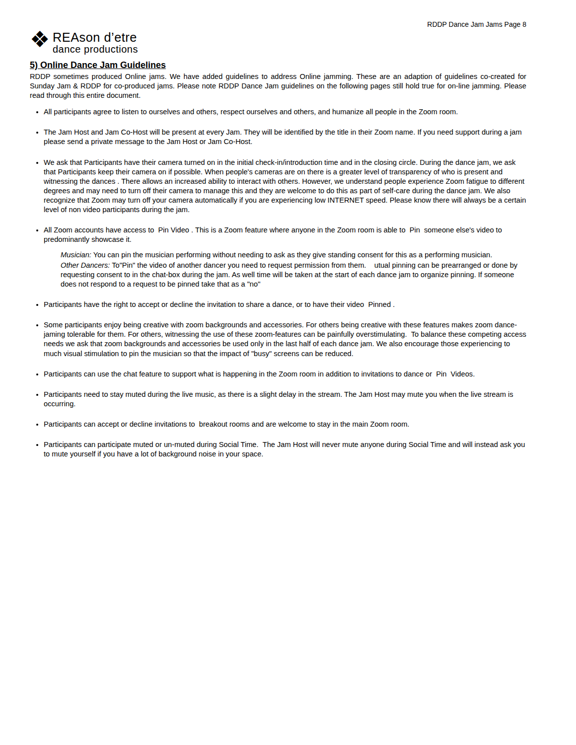RDDP Dance Jam Jams Page 8
❖
REAson d’etre
dance productions
5) Online Dance Jam Guidelines
RDDP sometimes produced Online jams. We have added guidelines to address Online jamming. These are an adaption of guidelines co-created for Sunday Jam & RDDP for co-produced jams. Please note RDDP Dance Jam guidelines on the following pages still hold true for on-line jamming. Please read through this entire document.
All participants agree to listen to ourselves and others, respect ourselves and others, and humanize all people in the Zoom room.
The Jam Host and Jam Co-Host will be present at every Jam. They will be identified by the title in their Zoom name. If you need support during a jam please send a private message to the Jam Host or Jam Co-Host.
We ask that Participants have their camera turned on in the initial check-in/introduction time and in the closing circle. During the dance jam, we ask that Participants keep their camera on if possible. When people's cameras are on there is a greater level of transparency of who is present and witnessing the dances . There allows an increased ability to interact with others. However, we understand people experience Zoom fatigue to different degrees and may need to turn off their camera to manage this and they are welcome to do this as part of self-care during the dance jam. We also recognize that Zoom may turn off your camera automatically if you are experiencing low INTERNET speed. Please know there will always be a certain level of non video participants during the jam.
All Zoom accounts have access to Pin Video . This is a Zoom feature where anyone in the Zoom room is able to Pin someone else's video to predominantly showcase it.
Musician: You can pin the musician performing without needing to ask as they give standing consent for this as a performing musician.
Other Dancers: To"Pin" the video of another dancer you need to request permission from them. utual pinning can be prearranged or done by requesting consent to in the chat-box during the jam. As well time will be taken at the start of each dance jam to organize pinning. If someone does not respond to a request to be pinned take that as a "no"
Participants have the right to accept or decline the invitation to share a dance, or to have their video Pinned .
Some participants enjoy being creative with zoom backgrounds and accessories. For others being creative with these features makes zoom dance-jaming tolerable for them. For others, witnessing the use of these zoom-features can be painfully overstimulating. To balance these competing access needs we ask that zoom backgrounds and accessories be used only in the last half of each dance jam. We also encourage those experiencing to much visual stimulation to pin the musician so that the impact of "busy" screens can be reduced.
Participants can use the chat feature to support what is happening in the Zoom room in addition to invitations to dance or Pin Videos.
Participants need to stay muted during the live music, as there is a slight delay in the stream. The Jam Host may mute you when the live stream is occurring.
Participants can accept or decline invitations to breakout rooms and are welcome to stay in the main Zoom room.
Participants can participate muted or un-muted during Social Time. The Jam Host will never mute anyone during Social Time and will instead ask you to mute yourself if you have a lot of background noise in your space.